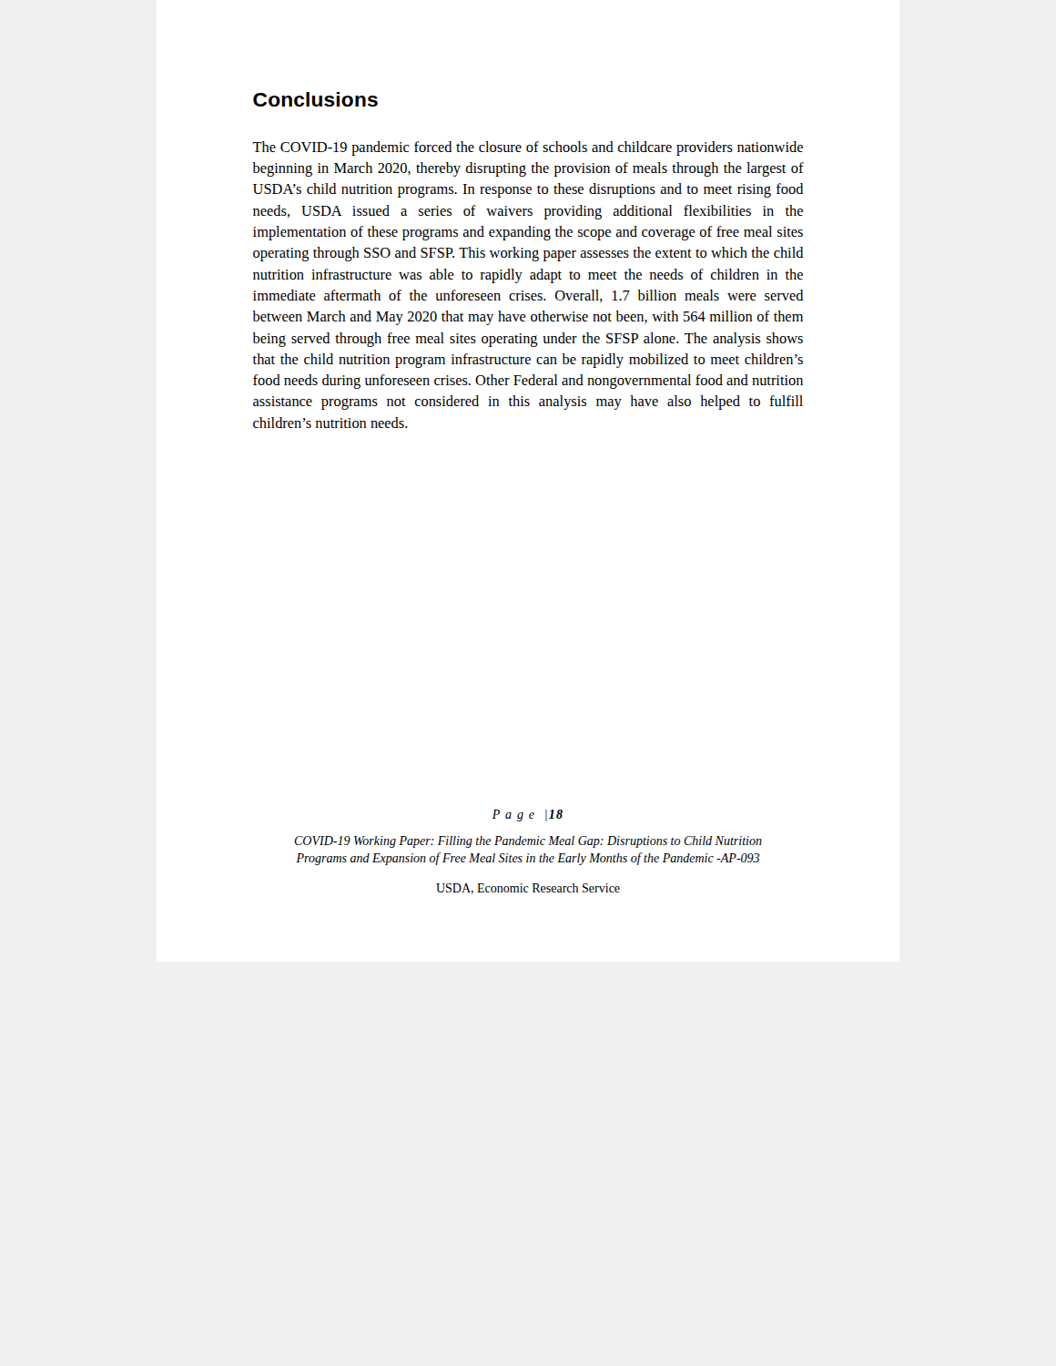Conclusions
The COVID-19 pandemic forced the closure of schools and childcare providers nationwide beginning in March 2020, thereby disrupting the provision of meals through the largest of USDA’s child nutrition programs. In response to these disruptions and to meet rising food needs, USDA issued a series of waivers providing additional flexibilities in the implementation of these programs and expanding the scope and coverage of free meal sites operating through SSO and SFSP. This working paper assesses the extent to which the child nutrition infrastructure was able to rapidly adapt to meet the needs of children in the immediate aftermath of the unforeseen crises. Overall, 1.7 billion meals were served between March and May 2020 that may have otherwise not been, with 564 million of them being served through free meal sites operating under the SFSP alone. The analysis shows that the child nutrition program infrastructure can be rapidly mobilized to meet children’s food needs during unforeseen crises. Other Federal and nongovernmental food and nutrition assistance programs not considered in this analysis may have also helped to fulfill children’s nutrition needs.
P a g e |18
COVID-19 Working Paper: Filling the Pandemic Meal Gap: Disruptions to Child Nutrition Programs and Expansion of Free Meal Sites in the Early Months of the Pandemic -AP-093
USDA, Economic Research Service